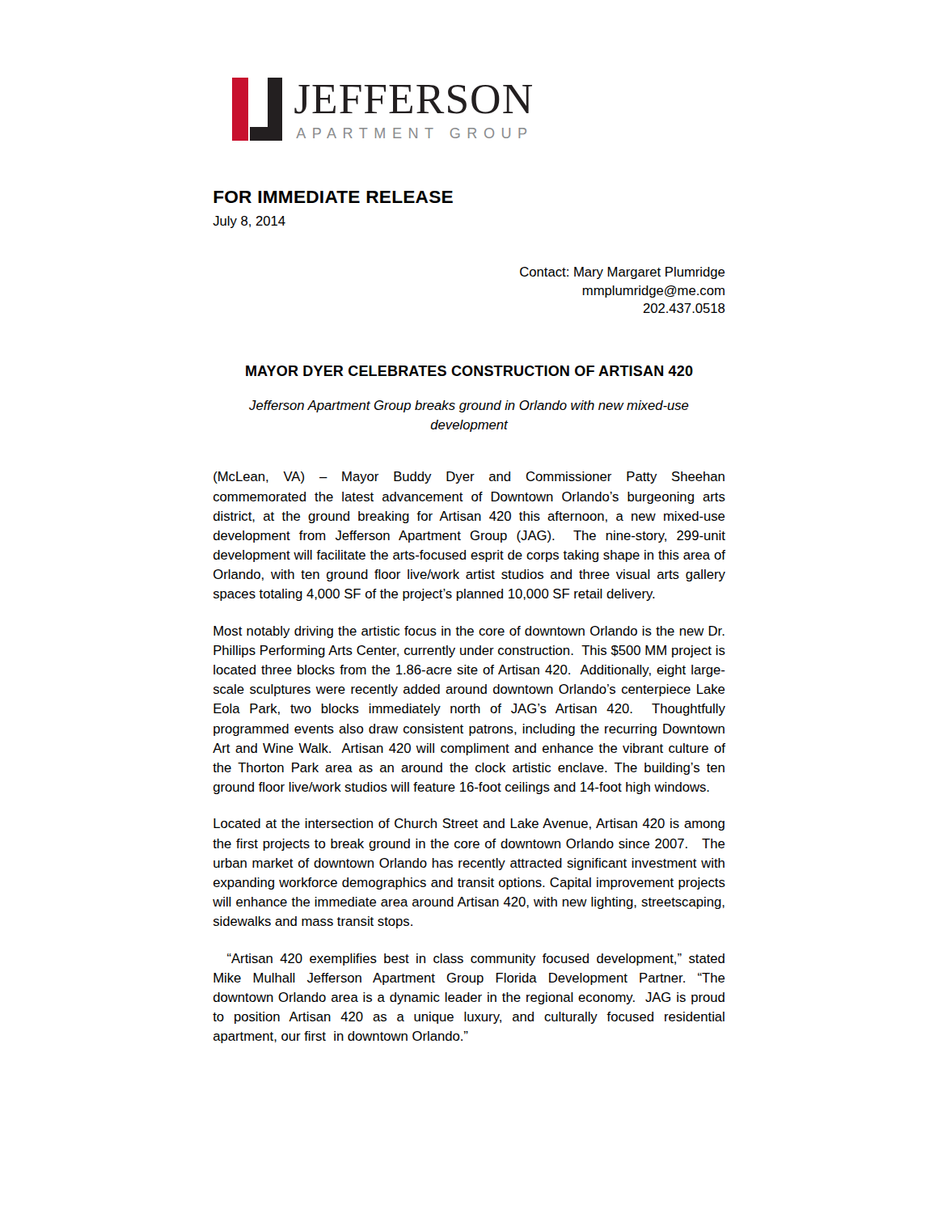JEFFERSON
APARTMENT GROUP
FOR IMMEDIATE RELEASE
July 8, 2014
Contact: Mary Margaret Plumridge
mmplumridge@me.com
202.437.0518
MAYOR DYER CELEBRATES CONSTRUCTION OF ARTISAN 420
Jefferson Apartment Group breaks ground in Orlando with new mixed-use development
(McLean, VA) – Mayor Buddy Dyer and Commissioner Patty Sheehan commemorated the latest advancement of Downtown Orlando’s burgeoning arts district, at the ground breaking for Artisan 420 this afternoon, a new mixed-use development from Jefferson Apartment Group (JAG). The nine-story, 299-unit development will facilitate the arts-focused esprit de corps taking shape in this area of Orlando, with ten ground floor live/work artist studios and three visual arts gallery spaces totaling 4,000 SF of the project’s planned 10,000 SF retail delivery.
Most notably driving the artistic focus in the core of downtown Orlando is the new Dr. Phillips Performing Arts Center, currently under construction. This $500 MM project is located three blocks from the 1.86-acre site of Artisan 420. Additionally, eight large-scale sculptures were recently added around downtown Orlando’s centerpiece Lake Eola Park, two blocks immediately north of JAG’s Artisan 420. Thoughtfully programmed events also draw consistent patrons, including the recurring Downtown Art and Wine Walk. Artisan 420 will compliment and enhance the vibrant culture of the Thorton Park area as an around the clock artistic enclave. The building’s ten ground floor live/work studios will feature 16-foot ceilings and 14-foot high windows.
Located at the intersection of Church Street and Lake Avenue, Artisan 420 is among the first projects to break ground in the core of downtown Orlando since 2007. The urban market of downtown Orlando has recently attracted significant investment with expanding workforce demographics and transit options. Capital improvement projects will enhance the immediate area around Artisan 420, with new lighting, streetscaping, sidewalks and mass transit stops.
“Artisan 420 exemplifies best in class community focused development,” stated Mike Mulhall Jefferson Apartment Group Florida Development Partner. “The downtown Orlando area is a dynamic leader in the regional economy. JAG is proud to position Artisan 420 as a unique luxury, and culturally focused residential apartment, our first in downtown Orlando.”